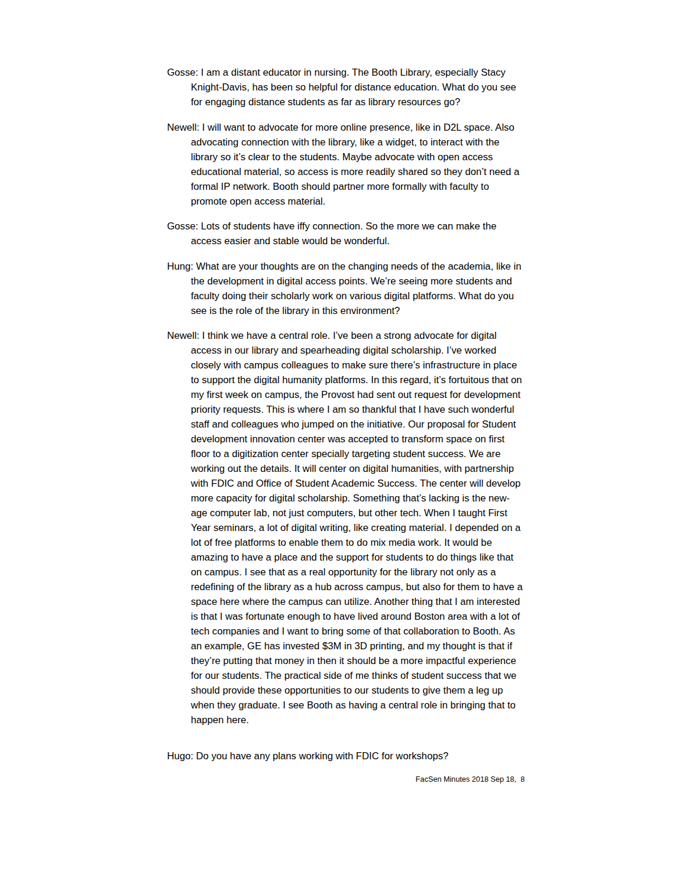Gosse: I am a distant educator in nursing. The Booth Library, especially Stacy Knight-Davis, has been so helpful for distance education. What do you see for engaging distance students as far as library resources go?
Newell: I will want to advocate for more online presence, like in D2L space. Also advocating connection with the library, like a widget, to interact with the library so it’s clear to the students. Maybe advocate with open access educational material, so access is more readily shared so they don’t need a formal IP network. Booth should partner more formally with faculty to promote open access material.
Gosse: Lots of students have iffy connection. So the more we can make the access easier and stable would be wonderful.
Hung: What are your thoughts are on the changing needs of the academia, like in the development in digital access points. We’re seeing more students and faculty doing their scholarly work on various digital platforms. What do you see is the role of the library in this environment?
Newell: I think we have a central role. I’ve been a strong advocate for digital access in our library and spearheading digital scholarship. I’ve worked closely with campus colleagues to make sure there’s infrastructure in place to support the digital humanity platforms. In this regard, it’s fortuitous that on my first week on campus, the Provost had sent out request for development priority requests. This is where I am so thankful that I have such wonderful staff and colleagues who jumped on the initiative. Our proposal for Student development innovation center was accepted to transform space on first floor to a digitization center specially targeting student success. We are working out the details. It will center on digital humanities, with partnership with FDIC and Office of Student Academic Success. The center will develop more capacity for digital scholarship. Something that’s lacking is the new-age computer lab, not just computers, but other tech. When I taught First Year seminars, a lot of digital writing, like creating material. I depended on a lot of free platforms to enable them to do mix media work. It would be amazing to have a place and the support for students to do things like that on campus. I see that as a real opportunity for the library not only as a redefining of the library as a hub across campus, but also for them to have a space here where the campus can utilize. Another thing that I am interested is that I was fortunate enough to have lived around Boston area with a lot of tech companies and I want to bring some of that collaboration to Booth. As an example, GE has invested $3M in 3D printing, and my thought is that if they’re putting that money in then it should be a more impactful experience for our students. The practical side of me thinks of student success that we should provide these opportunities to our students to give them a leg up when they graduate. I see Booth as having a central role in bringing that to happen here.
Hugo: Do you have any plans working with FDIC for workshops?
FacSen Minutes 2018 Sep 18, 8